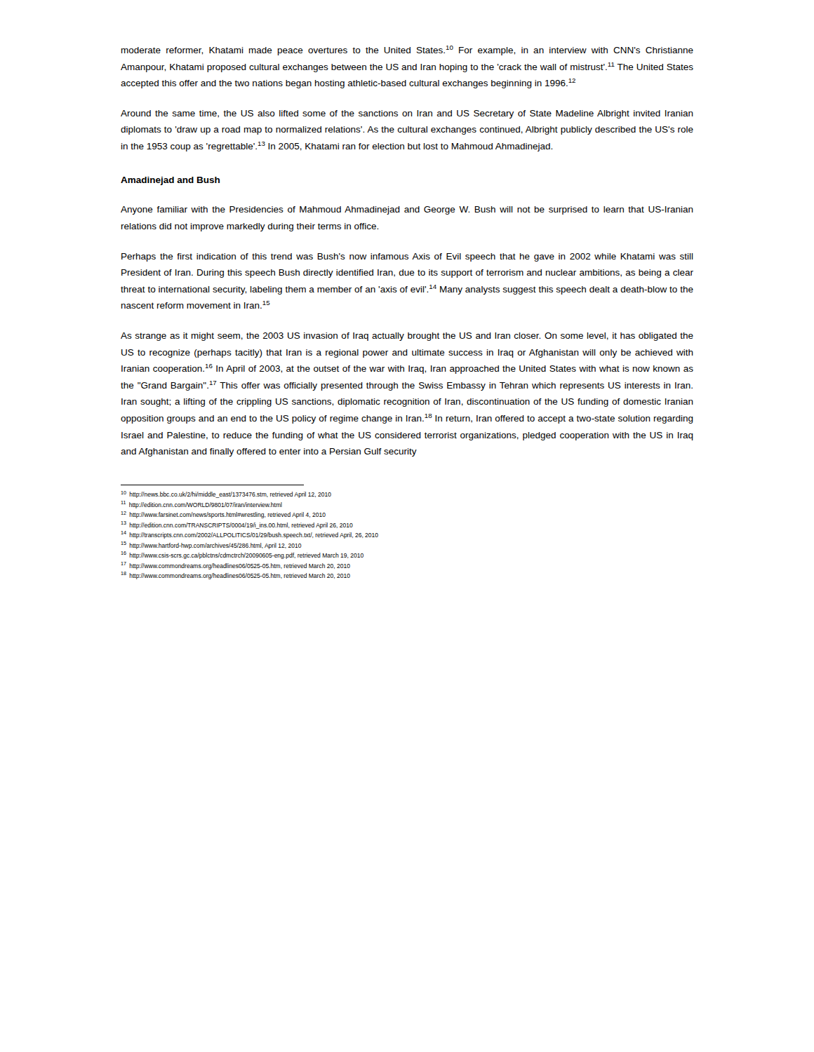moderate reformer, Khatami made peace overtures to the United States.10 For example, in an interview with CNN's Christianne Amanpour, Khatami proposed cultural exchanges between the US and Iran hoping to the 'crack the wall of mistrust'.11 The United States accepted this offer and the two nations began hosting athletic-based cultural exchanges beginning in 1996.12
Around the same time, the US also lifted some of the sanctions on Iran and US Secretary of State Madeline Albright invited Iranian diplomats to 'draw up a road map to normalized relations'. As the cultural exchanges continued, Albright publicly described the US's role in the 1953 coup as 'regrettable'.13 In 2005, Khatami ran for election but lost to Mahmoud Ahmadinejad.
Amadinejad and Bush
Anyone familiar with the Presidencies of Mahmoud Ahmadinejad and George W. Bush will not be surprised to learn that US-Iranian relations did not improve markedly during their terms in office.
Perhaps the first indication of this trend was Bush's now infamous Axis of Evil speech that he gave in 2002 while Khatami was still President of Iran. During this speech Bush directly identified Iran, due to its support of terrorism and nuclear ambitions, as being a clear threat to international security, labeling them a member of an 'axis of evil'.14 Many analysts suggest this speech dealt a death-blow to the nascent reform movement in Iran.15
As strange as it might seem, the 2003 US invasion of Iraq actually brought the US and Iran closer. On some level, it has obligated the US to recognize (perhaps tacitly) that Iran is a regional power and ultimate success in Iraq or Afghanistan will only be achieved with Iranian cooperation.16 In April of 2003, at the outset of the war with Iraq, Iran approached the United States with what is now known as the "Grand Bargain".17 This offer was officially presented through the Swiss Embassy in Tehran which represents US interests in Iran. Iran sought; a lifting of the crippling US sanctions, diplomatic recognition of Iran, discontinuation of the US funding of domestic Iranian opposition groups and an end to the US policy of regime change in Iran.18 In return, Iran offered to accept a two-state solution regarding Israel and Palestine, to reduce the funding of what the US considered terrorist organizations, pledged cooperation with the US in Iraq and Afghanistan and finally offered to enter into a Persian Gulf security
10 http://news.bbc.co.uk/2/hi/middle_east/1373476.stm, retrieved April 12, 2010
11 http://edition.cnn.com/WORLD/9801/07/iran/interview.html
12 http://www.farsinet.com/news/sports.html#wrestling, retrieved April 4, 2010
13 http://edition.cnn.com/TRANSCRIPTS/0004/19/i_ins.00.html, retrieved April 26, 2010
14 http://transcripts.cnn.com/2002/ALLPOLITICS/01/29/bush.speech.txt/, retrieved April, 26, 2010
15 http://www.hartford-hwp.com/archives/45/286.html, April 12, 2010
16 http://www.csis-scrs.gc.ca/pblctns/cdmctrch/20090605-eng.pdf, retrieved March 19, 2010
17 http://www.commondreams.org/headlines06/0525-05.htm, retrieved March 20, 2010
18 http://www.commondreams.org/headlines06/0525-05.htm, retrieved March 20, 2010